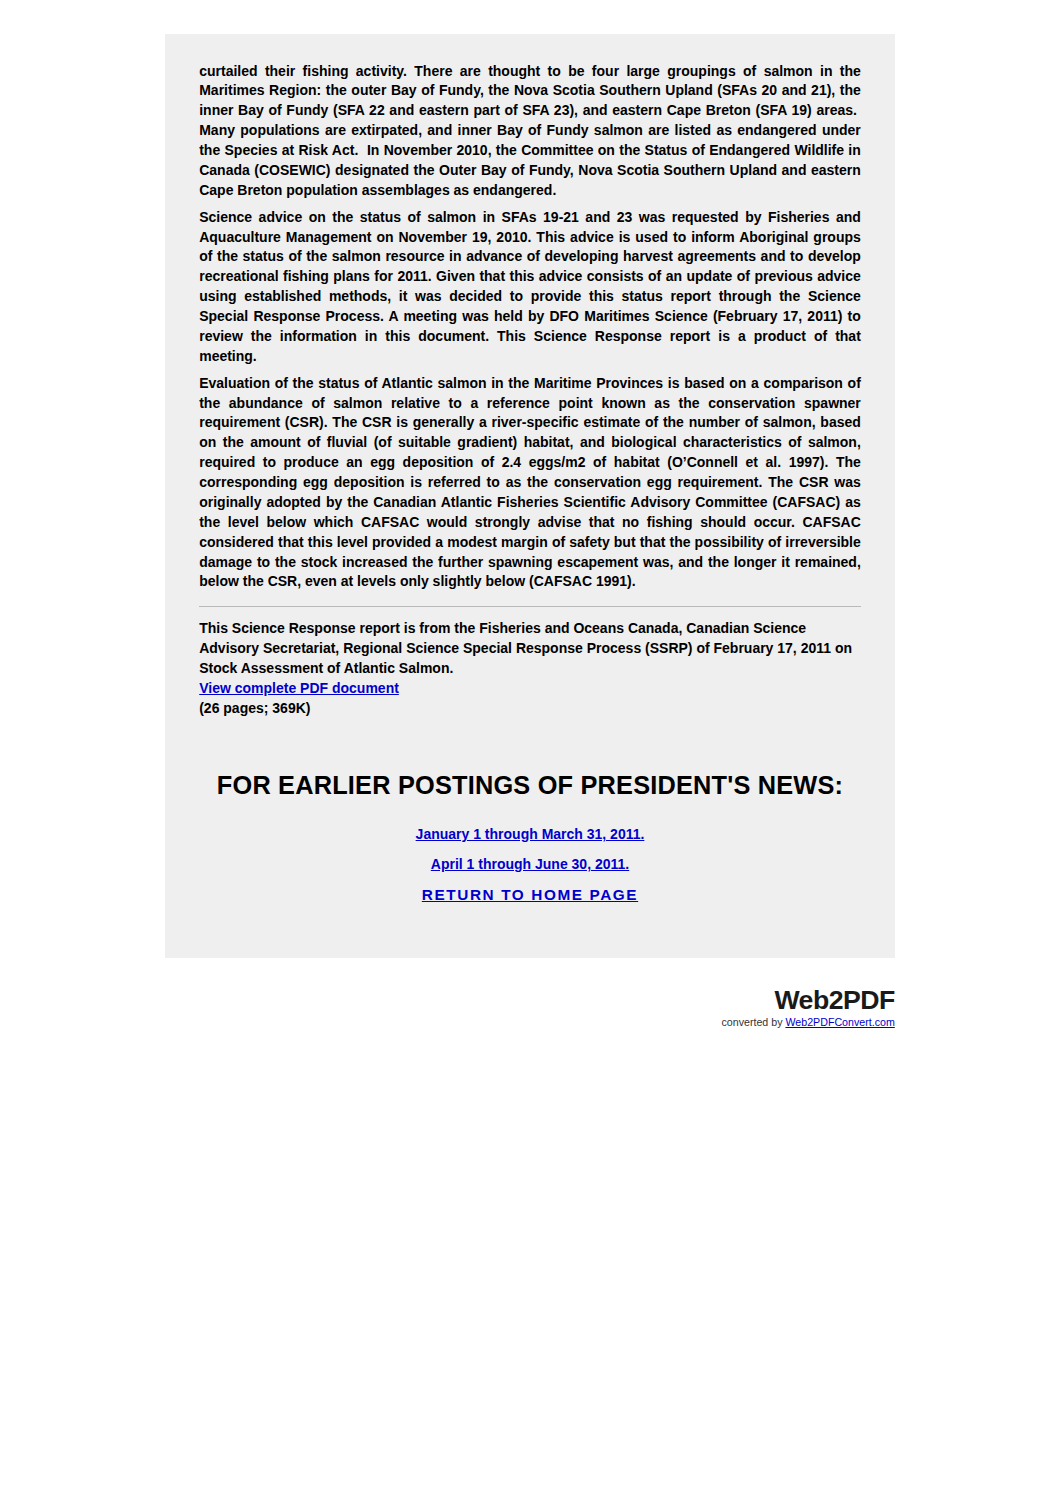curtailed their fishing activity. There are thought to be four large groupings of salmon in the Maritimes Region: the outer Bay of Fundy, the Nova Scotia Southern Upland (SFAs 20 and 21), the inner Bay of Fundy (SFA 22 and eastern part of SFA 23), and eastern Cape Breton (SFA 19) areas. Many populations are extirpated, and inner Bay of Fundy salmon are listed as endangered under the Species at Risk Act. In November 2010, the Committee on the Status of Endangered Wildlife in Canada (COSEWIC) designated the Outer Bay of Fundy, Nova Scotia Southern Upland and eastern Cape Breton population assemblages as endangered.
Science advice on the status of salmon in SFAs 19-21 and 23 was requested by Fisheries and Aquaculture Management on November 19, 2010. This advice is used to inform Aboriginal groups of the status of the salmon resource in advance of developing harvest agreements and to develop recreational fishing plans for 2011. Given that this advice consists of an update of previous advice using established methods, it was decided to provide this status report through the Science Special Response Process. A meeting was held by DFO Maritimes Science (February 17, 2011) to review the information in this document. This Science Response report is a product of that meeting.
Evaluation of the status of Atlantic salmon in the Maritime Provinces is based on a comparison of the abundance of salmon relative to a reference point known as the conservation spawner requirement (CSR). The CSR is generally a river-specific estimate of the number of salmon, based on the amount of fluvial (of suitable gradient) habitat, and biological characteristics of salmon, required to produce an egg deposition of 2.4 eggs/m2 of habitat (O’Connell et al. 1997). The corresponding egg deposition is referred to as the conservation egg requirement. The CSR was originally adopted by the Canadian Atlantic Fisheries Scientific Advisory Committee (CAFSAC) as the level below which CAFSAC would strongly advise that no fishing should occur. CAFSAC considered that this level provided a modest margin of safety but that the possibility of irreversible damage to the stock increased the further spawning escapement was, and the longer it remained, below the CSR, even at levels only slightly below (CAFSAC 1991).
This Science Response report is from the Fisheries and Oceans Canada, Canadian Science Advisory Secretariat, Regional Science Special Response Process (SSRP) of February 17, 2011 on Stock Assessment of Atlantic Salmon.
View complete PDF document
(26 pages; 369K)
FOR EARLIER POSTINGS OF PRESIDENT'S NEWS:
January 1 through March 31, 2011.
April 1 through June 30, 2011.
RETURN TO HOME PAGE
Web 2 PDF
converted by Web2PDFConvert.com